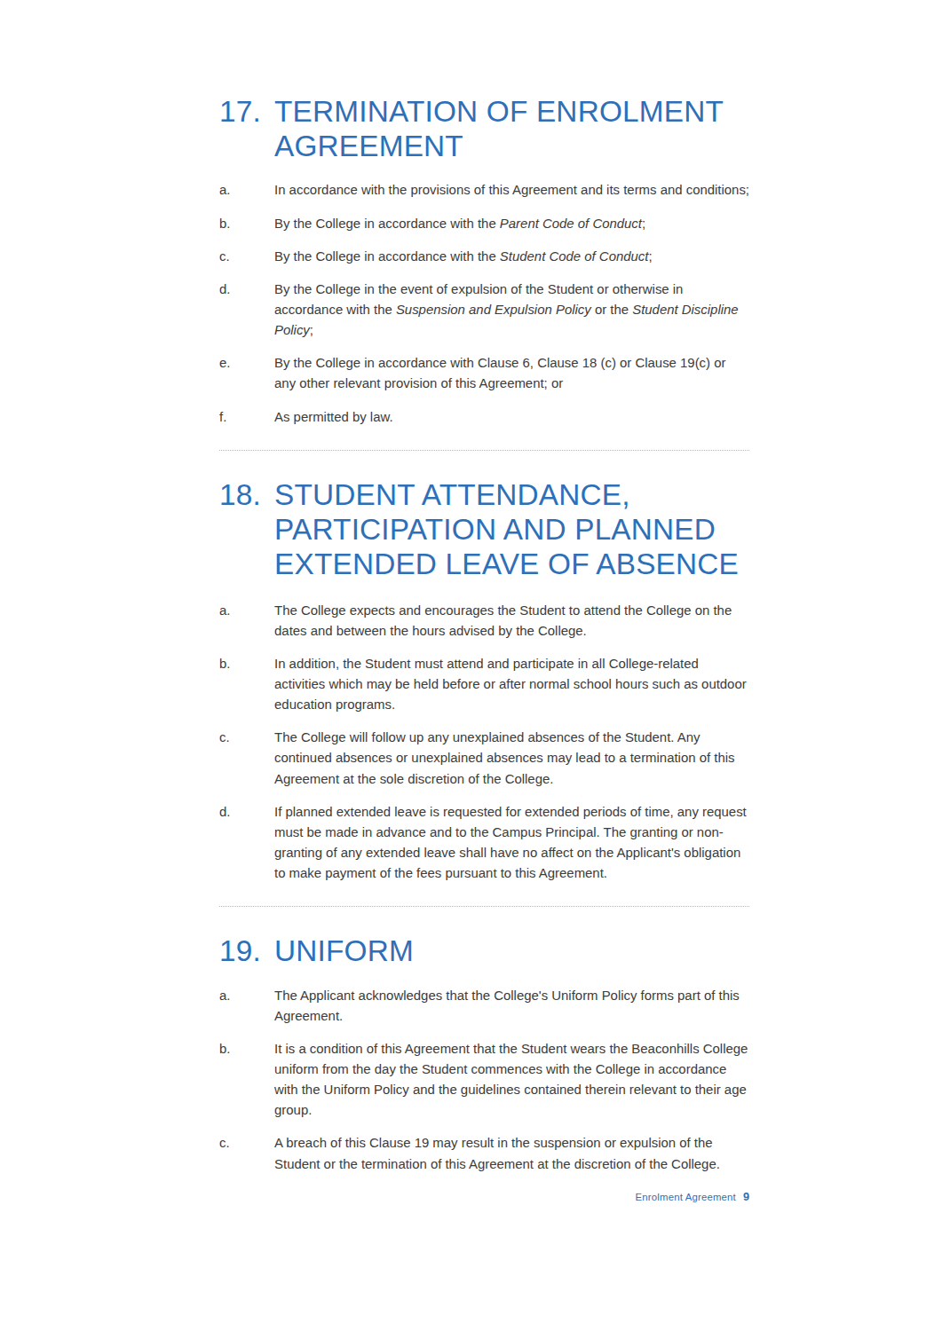17. TERMINATION OF ENROLMENT AGREEMENT
a.
In accordance with the provisions of this Agreement and its terms and conditions;
b.
By the College in accordance with the Parent Code of Conduct;
c.
By the College in accordance with the Student Code of Conduct;
d.
By the College in the event of expulsion of the Student or otherwise in accordance with the Suspension and Expulsion Policy or the Student Discipline Policy;
e.
By the College in accordance with Clause 6, Clause 18 (c) or Clause 19(c) or any other relevant provision of this Agreement; or
f.
As permitted by law.
18. STUDENT ATTENDANCE, PARTICIPATION AND PLANNED EXTENDED LEAVE OF ABSENCE
a.
The College expects and encourages the Student to attend the College on the dates and between the hours advised by the College.
b.
In addition, the Student must attend and participate in all College-related activities which may be held before or after normal school hours such as outdoor education programs.
c.
The College will follow up any unexplained absences of the Student. Any continued absences or unexplained absences may lead to a termination of this Agreement at the sole discretion of the College.
d.
If planned extended leave is requested for extended periods of time, any request must be made in advance and to the Campus Principal. The granting or non-granting of any extended leave shall have no affect on the Applicant's obligation to make payment of the fees pursuant to this Agreement.
19. UNIFORM
a.
The Applicant acknowledges that the College's Uniform Policy forms part of this Agreement.
b.
It is a condition of this Agreement that the Student wears the Beaconhills College uniform from the day the Student commences with the College in accordance with the Uniform Policy and the guidelines contained therein relevant to their age group.
c.
A breach of this Clause 19 may result in the suspension or expulsion of the Student or the termination of this Agreement at the discretion of the College.
Enrolment Agreement9